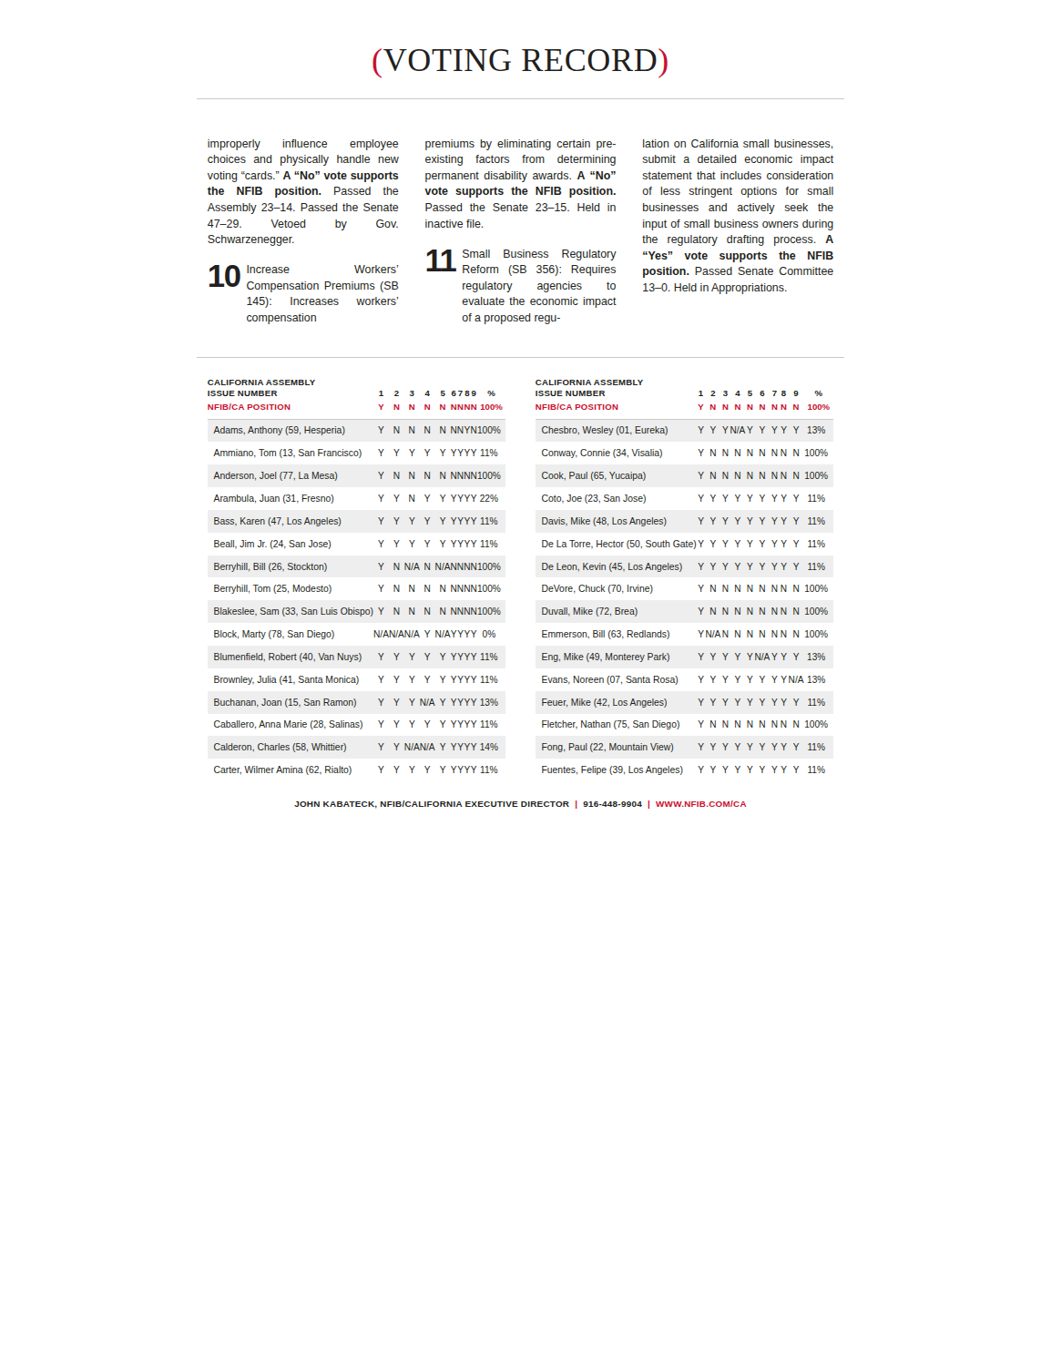(VOTING RECORD)
improperly influence employee choices and physically handle new voting “cards.” A “No” vote supports the NFIB position. Passed the Assembly 23–14. Passed the Senate 47–29. Vetoed by Gov. Schwarzenegger.
10
Increase Workers’ Compensation Premiums (SB 145): Increases workers’ compensation
premiums by eliminating certain pre-existing factors from determining permanent disability awards. A “No” vote supports the NFIB position. Passed the Senate 23–15. Held in inactive file.
11
Small Business Regulatory Reform (SB 356): Requires regulatory agencies to evaluate the economic impact of a proposed regu-
lation on California small businesses, submit a detailed economic impact statement that includes consideration of less stringent options for small businesses and actively seek the input of small business owners during the regulatory drafting process. A “Yes” vote supports the NFIB position. Passed Senate Committee 13–0. Held in Appropriations.
| CALIFORNIA ASSEMBLY ISSUE NUMBER | 1 | 2 | 3 | 4 | 5 | 6 | 7 | 8 | 9 | % |
| --- | --- | --- | --- | --- | --- | --- | --- | --- | --- | --- |
| NFIB/CA POSITION | Y | N | N | N | N | N | N | N | N | 100% |
| Adams, Anthony (59, Hesperia) | Y | N | N | N | N | N | N | Y | N | 100% |
| Ammiano, Tom (13, San Francisco) | Y | Y | Y | Y | Y | Y | Y | Y | Y | 11% |
| Anderson, Joel (77, La Mesa) | Y | N | N | N | N | N | N | N | N | 100% |
| Arambula, Juan (31, Fresno) | Y | Y | N | Y | Y | Y | Y | Y | Y | 22% |
| Bass, Karen (47, Los Angeles) | Y | Y | Y | Y | Y | Y | Y | Y | Y | 11% |
| Beall, Jim Jr. (24, San Jose) | Y | Y | Y | Y | Y | Y | Y | Y | Y | 11% |
| Berryhill, Bill (26, Stockton) | Y | N | N/A | N | N/A | N | N | N | N | 100% |
| Berryhill, Tom (25, Modesto) | Y | N | N | N | N | N | N | N | N | 100% |
| Blakeslee, Sam (33, San Luis Obispo) | Y | N | N | N | N | N | N | N | N | 100% |
| Block, Marty (78, San Diego) | N/A | N/A | N/A | Y | N/A | Y | Y | Y | Y | 0% |
| Blumenfield, Robert (40, Van Nuys) | Y | Y | Y | Y | Y | Y | Y | Y | Y | 11% |
| Brownley, Julia (41, Santa Monica) | Y | Y | Y | Y | Y | Y | Y | Y | Y | 11% |
| Buchanan, Joan (15, San Ramon) | Y | Y | Y | N/A | Y | Y | Y | Y | Y | 13% |
| Caballero, Anna Marie (28, Salinas) | Y | Y | Y | Y | Y | Y | Y | Y | Y | 11% |
| Calderon, Charles (58, Whittier) | Y | Y | N/A | N/A | Y | Y | Y | Y | Y | 14% |
| Carter, Wilmer Amina (62, Rialto) | Y | Y | Y | Y | Y | Y | Y | Y | Y | 11% |
| CALIFORNIA ASSEMBLY ISSUE NUMBER | 1 | 2 | 3 | 4 | 5 | 6 | 7 | 8 | 9 | % |
| --- | --- | --- | --- | --- | --- | --- | --- | --- | --- | --- |
| NFIB/CA POSITION | Y | N | N | N | N | N | N | N | N | 100% |
| Chesbro, Wesley (01, Eureka) | Y | Y | Y | N/A | Y | Y | Y | Y | Y | 13% |
| Conway, Connie (34, Visalia) | Y | N | N | N | N | N | N | N | N | 100% |
| Cook, Paul (65, Yucaipa) | Y | N | N | N | N | N | N | N | N | 100% |
| Coto, Joe (23, San Jose) | Y | Y | Y | Y | Y | Y | Y | Y | Y | 11% |
| Davis, Mike (48, Los Angeles) | Y | Y | Y | Y | Y | Y | Y | Y | Y | 11% |
| De La Torre, Hector (50, South Gate) | Y | Y | Y | Y | Y | Y | Y | Y | Y | 11% |
| De Leon, Kevin (45, Los Angeles) | Y | Y | Y | Y | Y | Y | Y | Y | Y | 11% |
| DeVore, Chuck (70, Irvine) | Y | N | N | N | N | N | N | N | N | 100% |
| Duvall, Mike (72, Brea) | Y | N | N | N | N | N | N | N | N | 100% |
| Emmerson, Bill (63, Redlands) | Y | N/A | N | N | N | N | N | N | N | 100% |
| Eng, Mike (49, Monterey Park) | Y | Y | Y | Y | Y | N/A | Y | Y | Y | 13% |
| Evans, Noreen (07, Santa Rosa) | Y | Y | Y | Y | Y | Y | Y | Y | N/A | 13% |
| Feuer, Mike (42, Los Angeles) | Y | Y | Y | Y | Y | Y | Y | Y | Y | 11% |
| Fletcher, Nathan (75, San Diego) | Y | N | N | N | N | N | N | N | N | 100% |
| Fong, Paul (22, Mountain View) | Y | Y | Y | Y | Y | Y | Y | Y | Y | 11% |
| Fuentes, Felipe (39, Los Angeles) | Y | Y | Y | Y | Y | Y | Y | Y | Y | 11% |
JOHN KABATECK, NFIB/CALIFORNIA EXECUTIVE DIRECTOR | 916-448-9904 | WWW.NFIB.COM/CA